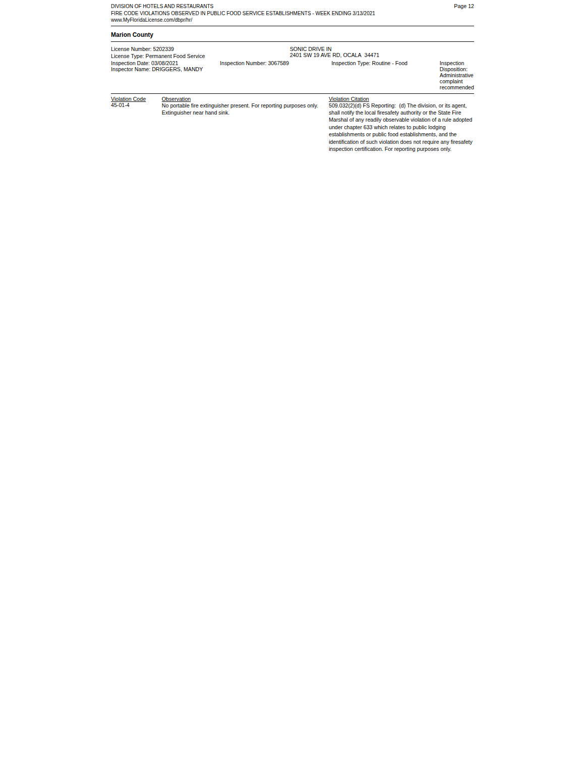Page 12
DIVISION OF HOTELS AND RESTAURANTS
FIRE CODE VIOLATIONS OBSERVED IN PUBLIC FOOD SERVICE ESTABLISHMENTS - WEEK ENDING 3/13/2021
www.MyFloridaLicense.com/dbpr/hr/
Marion County
| License Number: 5202339 License Type: Permanent Food Service | SONIC DRIVE IN 2401 SW 19 AVE RD, OCALA 34471 |
| Inspection Date: 03/08/2021 Inspector Name: DRIGGERS, MANDY | Inspection Number: 3067589 | Inspection Type: Routine - Food | Inspection Disposition: Administrative complaint recommended |
| Violation Code | Observation | Violation Citation |
| 45-01-4 | No portable fire extinguisher present. For reporting purposes only. Extinguisher near hand sink. | 509.032(2)(d) FS Reporting: (d) The division, or its agent, shall notify the local firesafety authority or the State Fire Marshal of any readily observable violation of a rule adopted under chapter 633 which relates to public lodging establishments or public food establishments, and the identification of such violation does not require any firesafety inspection certification. For reporting purposes only. |